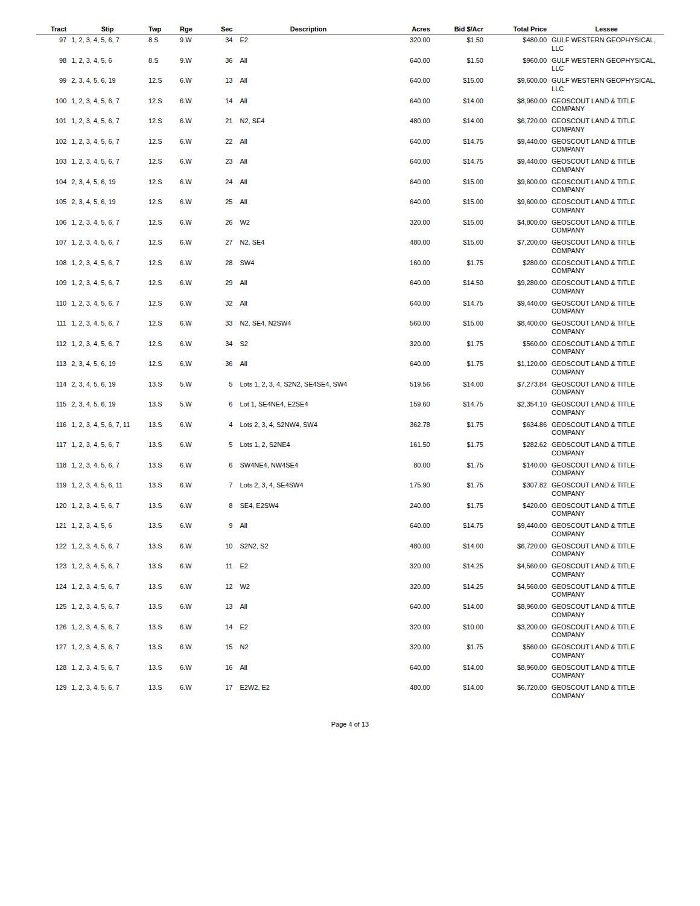| Tract | Stip | Twp | Rge | Sec | Description | Acres | Bid $/Acr | Total Price | Lessee |
| --- | --- | --- | --- | --- | --- | --- | --- | --- | --- |
| 97 | 1, 2, 3, 4, 5, 6, 7 | 8.S | 9.W | 34 | E2 | 320.00 | $1.50 | $480.00 | GULF WESTERN GEOPHYSICAL, LLC |
| 98 | 1, 2, 3, 4, 5, 6 | 8.S | 9.W | 36 | All | 640.00 | $1.50 | $960.00 | GULF WESTERN GEOPHYSICAL, LLC |
| 99 | 2, 3, 4, 5, 6, 19 | 12.S | 6.W | 13 | All | 640.00 | $15.00 | $9,600.00 | GULF WESTERN GEOPHYSICAL, LLC |
| 100 | 1, 2, 3, 4, 5, 6, 7 | 12.S | 6.W | 14 | All | 640.00 | $14.00 | $8,960.00 | GEOSCOUT LAND & TITLE COMPANY |
| 101 | 1, 2, 3, 4, 5, 6, 7 | 12.S | 6.W | 21 | N2, SE4 | 480.00 | $14.00 | $6,720.00 | GEOSCOUT LAND & TITLE COMPANY |
| 102 | 1, 2, 3, 4, 5, 6, 7 | 12.S | 6.W | 22 | All | 640.00 | $14.75 | $9,440.00 | GEOSCOUT LAND & TITLE COMPANY |
| 103 | 1, 2, 3, 4, 5, 6, 7 | 12.S | 6.W | 23 | All | 640.00 | $14.75 | $9,440.00 | GEOSCOUT LAND & TITLE COMPANY |
| 104 | 2, 3, 4, 5, 6, 19 | 12.S | 6.W | 24 | All | 640.00 | $15.00 | $9,600.00 | GEOSCOUT LAND & TITLE COMPANY |
| 105 | 2, 3, 4, 5, 6, 19 | 12.S | 6.W | 25 | All | 640.00 | $15.00 | $9,600.00 | GEOSCOUT LAND & TITLE COMPANY |
| 106 | 1, 2, 3, 4, 5, 6, 7 | 12.S | 6.W | 26 | W2 | 320.00 | $15.00 | $4,800.00 | GEOSCOUT LAND & TITLE COMPANY |
| 107 | 1, 2, 3, 4, 5, 6, 7 | 12.S | 6.W | 27 | N2, SE4 | 480.00 | $15.00 | $7,200.00 | GEOSCOUT LAND & TITLE COMPANY |
| 108 | 1, 2, 3, 4, 5, 6, 7 | 12.S | 6.W | 28 | SW4 | 160.00 | $1.75 | $280.00 | GEOSCOUT LAND & TITLE COMPANY |
| 109 | 1, 2, 3, 4, 5, 6, 7 | 12.S | 6.W | 29 | All | 640.00 | $14.50 | $9,280.00 | GEOSCOUT LAND & TITLE COMPANY |
| 110 | 1, 2, 3, 4, 5, 6, 7 | 12.S | 6.W | 32 | All | 640.00 | $14.75 | $9,440.00 | GEOSCOUT LAND & TITLE COMPANY |
| 111 | 1, 2, 3, 4, 5, 6, 7 | 12.S | 6.W | 33 | N2, SE4, N2SW4 | 560.00 | $15.00 | $8,400.00 | GEOSCOUT LAND & TITLE COMPANY |
| 112 | 1, 2, 3, 4, 5, 6, 7 | 12.S | 6.W | 34 | S2 | 320.00 | $1.75 | $560.00 | GEOSCOUT LAND & TITLE COMPANY |
| 113 | 2, 3, 4, 5, 6, 19 | 12.S | 6.W | 36 | All | 640.00 | $1.75 | $1,120.00 | GEOSCOUT LAND & TITLE COMPANY |
| 114 | 2, 3, 4, 5, 6, 19 | 13.S | 5.W | 5 | Lots 1, 2, 3, 4, S2N2, SE4SE4, SW4 | 519.56 | $14.00 | $7,273.84 | GEOSCOUT LAND & TITLE COMPANY |
| 115 | 2, 3, 4, 5, 6, 19 | 13.S | 5.W | 6 | Lot 1, SE4NE4, E2SE4 | 159.60 | $14.75 | $2,354.10 | GEOSCOUT LAND & TITLE COMPANY |
| 116 | 1, 2, 3, 4, 5, 6, 7, 11 | 13.S | 6.W | 4 | Lots 2, 3, 4, S2NW4, SW4 | 362.78 | $1.75 | $634.86 | GEOSCOUT LAND & TITLE COMPANY |
| 117 | 1, 2, 3, 4, 5, 6, 7 | 13.S | 6.W | 5 | Lots 1, 2, S2NE4 | 161.50 | $1.75 | $282.62 | GEOSCOUT LAND & TITLE COMPANY |
| 118 | 1, 2, 3, 4, 5, 6, 7 | 13.S | 6.W | 6 | SW4NE4, NW4SE4 | 80.00 | $1.75 | $140.00 | GEOSCOUT LAND & TITLE COMPANY |
| 119 | 1, 2, 3, 4, 5, 6, 11 | 13.S | 6.W | 7 | Lots 2, 3, 4, SE4SW4 | 175.90 | $1.75 | $307.82 | GEOSCOUT LAND & TITLE COMPANY |
| 120 | 1, 2, 3, 4, 5, 6, 7 | 13.S | 6.W | 8 | SE4, E2SW4 | 240.00 | $1.75 | $420.00 | GEOSCOUT LAND & TITLE COMPANY |
| 121 | 1, 2, 3, 4, 5, 6 | 13.S | 6.W | 9 | All | 640.00 | $14.75 | $9,440.00 | GEOSCOUT LAND & TITLE COMPANY |
| 122 | 1, 2, 3, 4, 5, 6, 7 | 13.S | 6.W | 10 | S2N2, S2 | 480.00 | $14.00 | $6,720.00 | GEOSCOUT LAND & TITLE COMPANY |
| 123 | 1, 2, 3, 4, 5, 6, 7 | 13.S | 6.W | 11 | E2 | 320.00 | $14.25 | $4,560.00 | GEOSCOUT LAND & TITLE COMPANY |
| 124 | 1, 2, 3, 4, 5, 6, 7 | 13.S | 6.W | 12 | W2 | 320.00 | $14.25 | $4,560.00 | GEOSCOUT LAND & TITLE COMPANY |
| 125 | 1, 2, 3, 4, 5, 6, 7 | 13.S | 6.W | 13 | All | 640.00 | $14.00 | $8,960.00 | GEOSCOUT LAND & TITLE COMPANY |
| 126 | 1, 2, 3, 4, 5, 6, 7 | 13.S | 6.W | 14 | E2 | 320.00 | $10.00 | $3,200.00 | GEOSCOUT LAND & TITLE COMPANY |
| 127 | 1, 2, 3, 4, 5, 6, 7 | 13.S | 6.W | 15 | N2 | 320.00 | $1.75 | $560.00 | GEOSCOUT LAND & TITLE COMPANY |
| 128 | 1, 2, 3, 4, 5, 6, 7 | 13.S | 6.W | 16 | All | 640.00 | $14.00 | $8,960.00 | GEOSCOUT LAND & TITLE COMPANY |
| 129 | 1, 2, 3, 4, 5, 6, 7 | 13.S | 6.W | 17 | E2W2, E2 | 480.00 | $14.00 | $6,720.00 | GEOSCOUT LAND & TITLE COMPANY |
Page 4 of 13